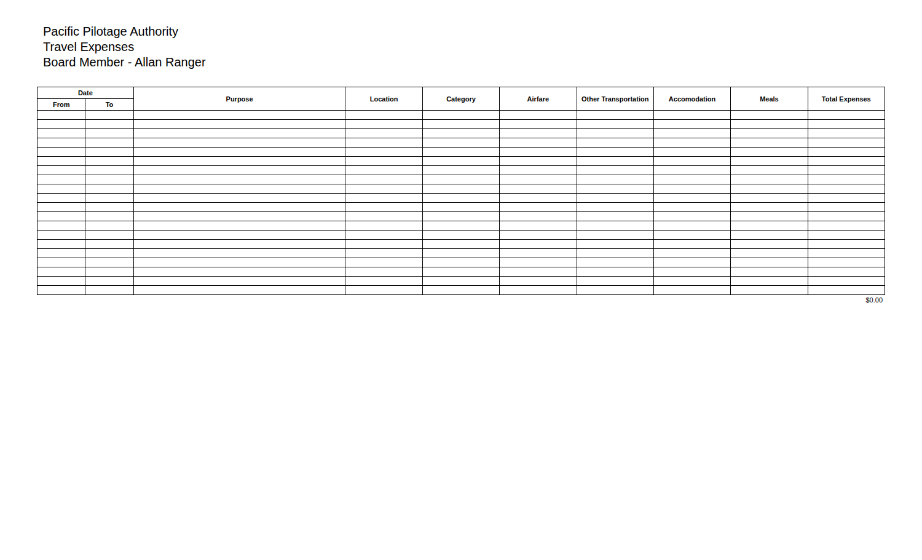Pacific Pilotage Authority
Travel Expenses
Board Member - Allan Ranger
| Date | Purpose | Location | Category | Airfare | Other Transportation | Accomodation | Meals | Total Expenses |
| --- | --- | --- | --- | --- | --- | --- | --- | --- |
| From | To |
$0.00